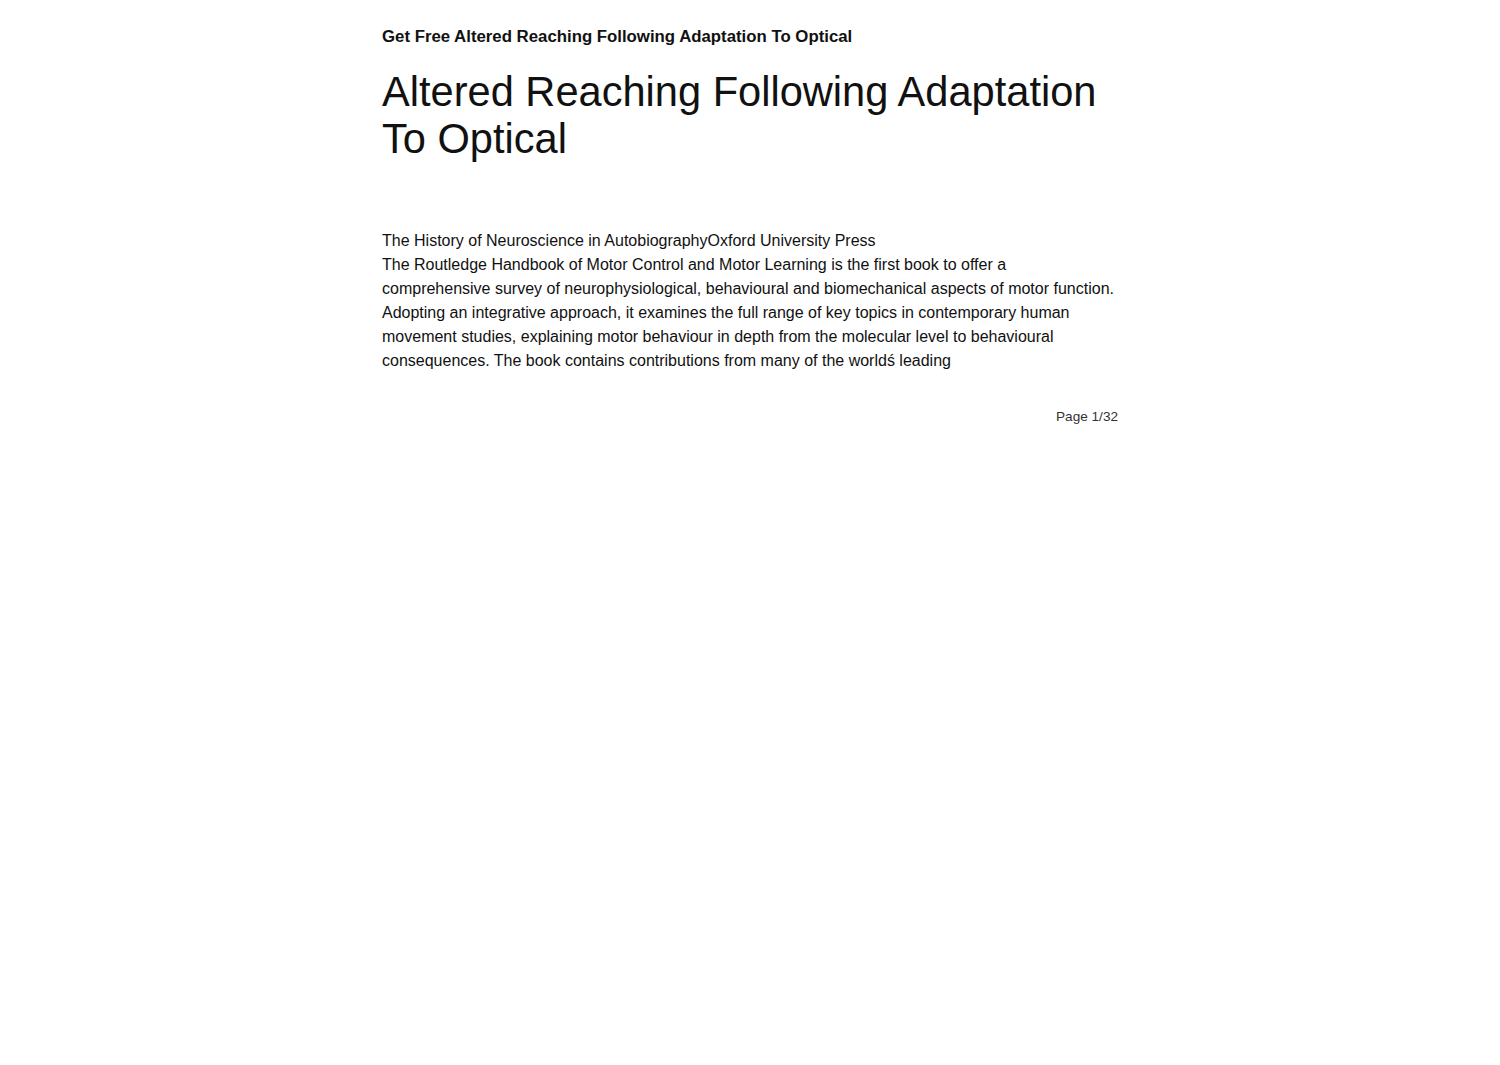Get Free Altered Reaching Following Adaptation To Optical
Altered Reaching Following Adaptation To Optical
The History of Neuroscience in AutobiographyOxford University Press
The Routledge Handbook of Motor Control and Motor Learning is the first book to offer a comprehensive survey of neurophysiological, behavioural and biomechanical aspects of motor function. Adopting an integrative approach, it examines the full range of key topics in contemporary human movement studies, explaining motor behaviour in depth from the molecular level to behavioural consequences. The book contains contributions from many of the worldś leading
Page 1/32